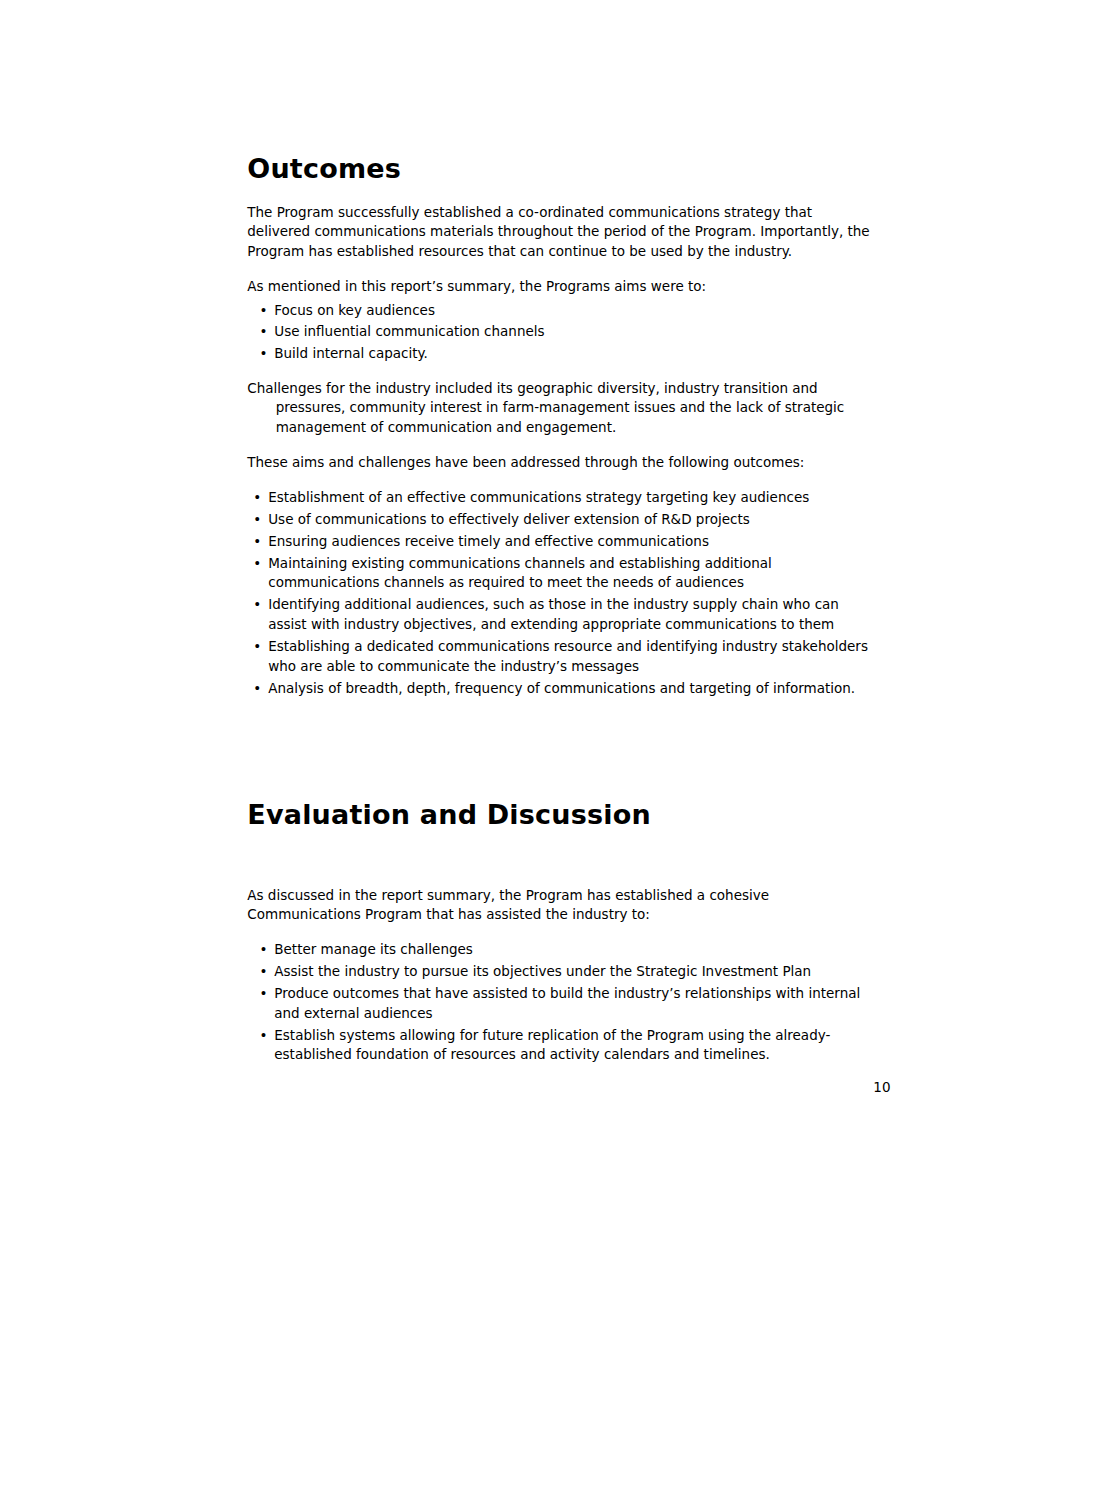Outcomes
The Program successfully established a co-ordinated communications strategy that delivered communications materials throughout the period of the Program. Importantly, the Program has established resources that can continue to be used by the industry.
As mentioned in this report’s summary, the Programs aims were to:
Focus on key audiences
Use influential communication channels
Build internal capacity.
Challenges for the industry included its geographic diversity, industry transition and pressures, community interest in farm-management issues and the lack of strategic management of communication and engagement.
These aims and challenges have been addressed through the following outcomes:
Establishment of an effective communications strategy targeting key audiences
Use of communications to effectively deliver extension of R&D projects
Ensuring audiences receive timely and effective communications
Maintaining existing communications channels and establishing additional communications channels as required to meet the needs of audiences
Identifying additional audiences, such as those in the industry supply chain who can assist with industry objectives, and extending appropriate communications to them
Establishing a dedicated communications resource and identifying industry stakeholders who are able to communicate the industry’s messages
Analysis of breadth, depth, frequency of communications and targeting of information.
Evaluation and Discussion
As discussed in the report summary, the Program has established a cohesive Communications Program that has assisted the industry to:
Better manage its challenges
Assist the industry to pursue its objectives under the Strategic Investment Plan
Produce outcomes that have assisted to build the industry’s relationships with internal and external audiences
Establish systems allowing for future replication of the Program using the already-established foundation of resources and activity calendars and timelines.
10